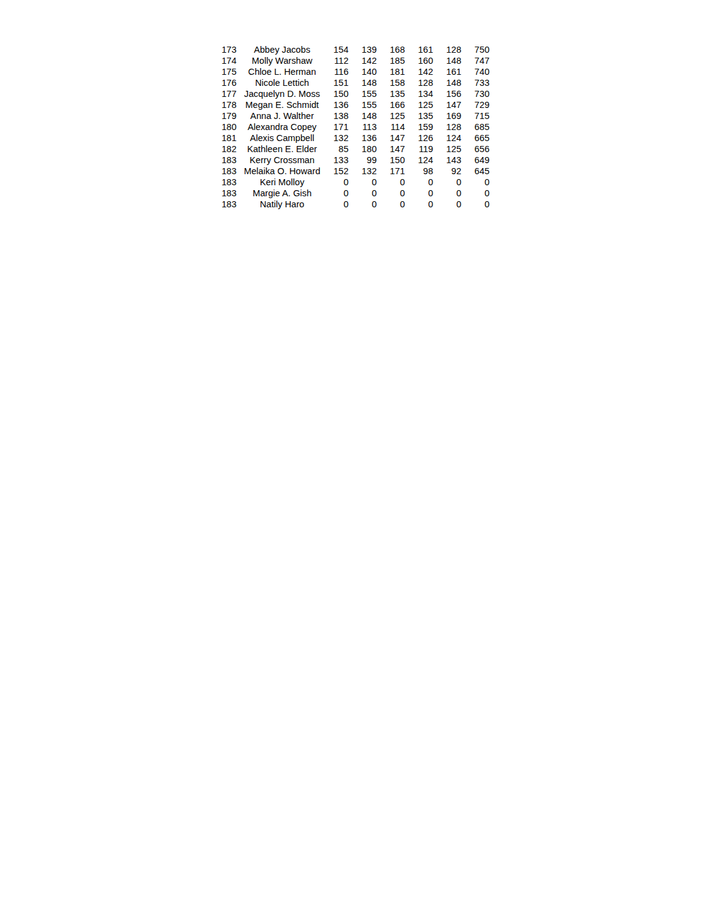| 173 | Abbey Jacobs | 154 | 139 | 168 | 161 | 128 | 750 |
| 174 | Molly Warshaw | 112 | 142 | 185 | 160 | 148 | 747 |
| 175 | Chloe L. Herman | 116 | 140 | 181 | 142 | 161 | 740 |
| 176 | Nicole Lettich | 151 | 148 | 158 | 128 | 148 | 733 |
| 177 | Jacquelyn D. Moss | 150 | 155 | 135 | 134 | 156 | 730 |
| 178 | Megan E. Schmidt | 136 | 155 | 166 | 125 | 147 | 729 |
| 179 | Anna J. Walther | 138 | 148 | 125 | 135 | 169 | 715 |
| 180 | Alexandra Copey | 171 | 113 | 114 | 159 | 128 | 685 |
| 181 | Alexis Campbell | 132 | 136 | 147 | 126 | 124 | 665 |
| 182 | Kathleen E. Elder | 85 | 180 | 147 | 119 | 125 | 656 |
| 183 | Kerry Crossman | 133 | 99 | 150 | 124 | 143 | 649 |
| 183 | Melaika O. Howard | 152 | 132 | 171 | 98 | 92 | 645 |
| 183 | Keri Molloy | 0 | 0 | 0 | 0 | 0 | 0 |
| 183 | Margie A. Gish | 0 | 0 | 0 | 0 | 0 | 0 |
| 183 | Natily Haro | 0 | 0 | 0 | 0 | 0 | 0 |